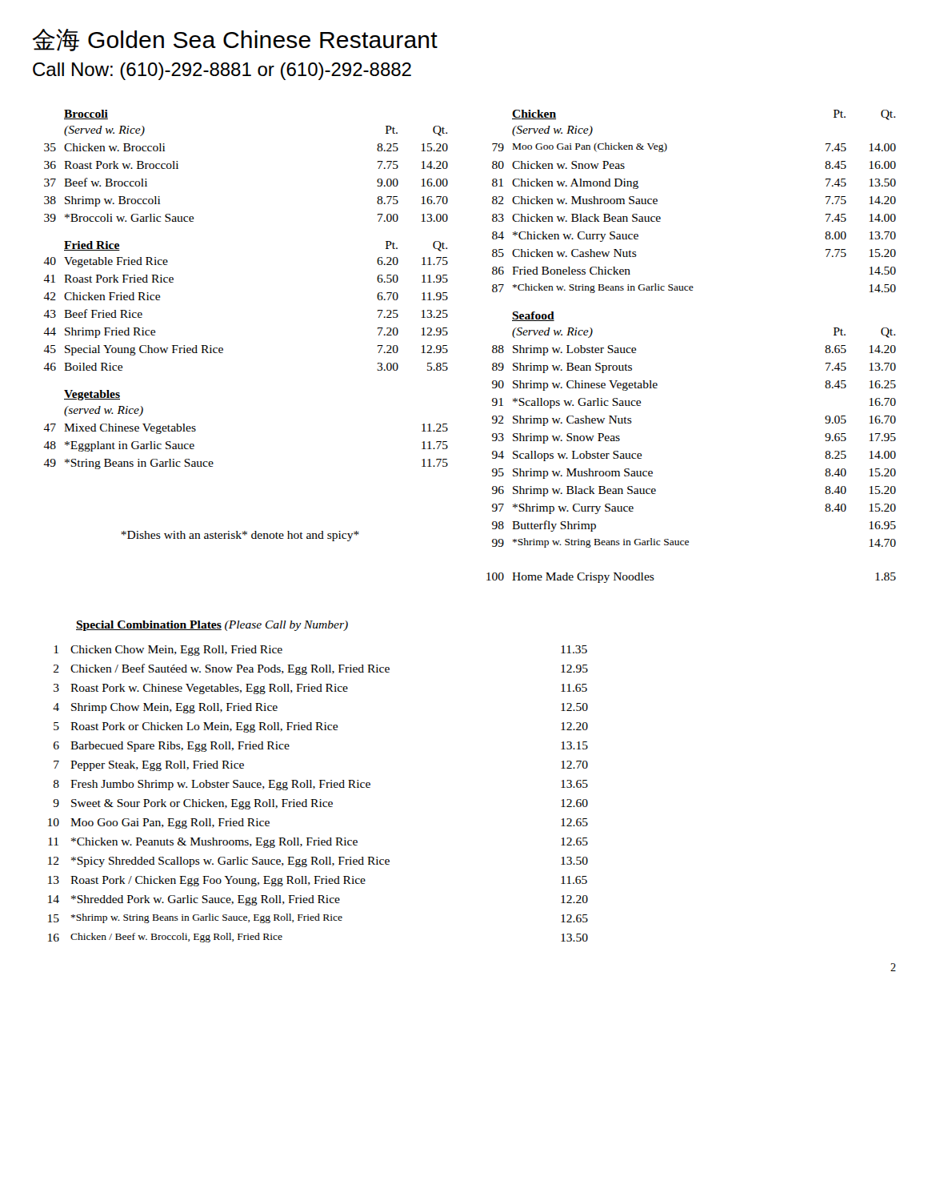金海 Golden Sea Chinese Restaurant
Call Now: (610)-292-8881 or (610)-292-8882
| | Broccoli | | |
| | (Served w. Rice) | Pt. | Qt. |
| 35 | Chicken w. Broccoli | 8.25 | 15.20 |
| 36 | Roast Pork w. Broccoli | 7.75 | 14.20 |
| 37 | Beef w. Broccoli | 9.00 | 16.00 |
| 38 | Shrimp w. Broccoli | 8.75 | 16.70 |
| 39 | *Broccoli w. Garlic Sauce | 7.00 | 13.00 |
| | Fried Rice | Pt. | Qt. |
| 40 | Vegetable Fried Rice | 6.20 | 11.75 |
| 41 | Roast Pork Fried Rice | 6.50 | 11.95 |
| 42 | Chicken Fried Rice | 6.70 | 11.95 |
| 43 | Beef Fried Rice | 7.25 | 13.25 |
| 44 | Shrimp Fried Rice | 7.20 | 12.95 |
| 45 | Special Young Chow Fried Rice | 7.20 | 12.95 |
| 46 | Boiled Rice | 3.00 | 5.85 |
| | Vegetables | | |
| | (served w. Rice) | | |
| 47 | Mixed Chinese Vegetables | | 11.25 |
| 48 | *Eggplant in Garlic Sauce | | 11.75 |
| 49 | *String Beans in Garlic Sauce | | 11.75 |
*Dishes with an asterisk* denote hot and spicy*
| | Chicken | Pt. | Qt. |
| | (Served w. Rice) | | |
| 79 | Moo Goo Gai Pan (Chicken & Veg) | 7.45 | 14.00 |
| 80 | Chicken w. Snow Peas | 8.45 | 16.00 |
| 81 | Chicken w. Almond Ding | 7.45 | 13.50 |
| 82 | Chicken w. Mushroom Sauce | 7.75 | 14.20 |
| 83 | Chicken w. Black Bean Sauce | 7.45 | 14.00 |
| 84 | *Chicken w. Curry Sauce | 8.00 | 13.70 |
| 85 | Chicken w. Cashew Nuts | 7.75 | 15.20 |
| 86 | Fried Boneless Chicken | | 14.50 |
| 87 | *Chicken w. String Beans in Garlic Sauce | | 14.50 |
| | Seafood | | |
| | (Served w. Rice) | Pt. | Qt. |
| 88 | Shrimp w. Lobster Sauce | 8.65 | 14.20 |
| 89 | Shrimp w. Bean Sprouts | 7.45 | 13.70 |
| 90 | Shrimp w. Chinese Vegetable | 8.45 | 16.25 |
| 91 | *Scallops w. Garlic Sauce | | 16.70 |
| 92 | Shrimp w. Cashew Nuts | 9.05 | 16.70 |
| 93 | Shrimp w. Snow Peas | 9.65 | 17.95 |
| 94 | Scallops w. Lobster Sauce | 8.25 | 14.00 |
| 95 | Shrimp w. Mushroom Sauce | 8.40 | 15.20 |
| 96 | Shrimp w. Black Bean Sauce | 8.40 | 15.20 |
| 97 | *Shrimp w. Curry Sauce | 8.40 | 15.20 |
| 98 | Butterfly Shrimp | | 16.95 |
| 99 | *Shrimp w. String Beans in Garlic Sauce | | 14.70 |
| 100 | Home Made Crispy Noodles | | 1.85 |
Special Combination Plates (Please Call by Number)
| 1 | Chicken Chow Mein, Egg Roll, Fried Rice | 11.35 |
| 2 | Chicken / Beef Sautéed w. Snow Pea Pods, Egg Roll, Fried Rice | 12.95 |
| 3 | Roast Pork w. Chinese Vegetables, Egg Roll, Fried Rice | 11.65 |
| 4 | Shrimp Chow Mein, Egg Roll, Fried Rice | 12.50 |
| 5 | Roast Pork or Chicken Lo Mein, Egg Roll, Fried Rice | 12.20 |
| 6 | Barbecued Spare Ribs, Egg Roll, Fried Rice | 13.15 |
| 7 | Pepper Steak, Egg Roll, Fried Rice | 12.70 |
| 8 | Fresh Jumbo Shrimp w. Lobster Sauce, Egg Roll, Fried Rice | 13.65 |
| 9 | Sweet & Sour Pork or Chicken, Egg Roll, Fried Rice | 12.60 |
| 10 | Moo Goo Gai Pan, Egg Roll, Fried Rice | 12.65 |
| 11 | *Chicken w. Peanuts & Mushrooms, Egg Roll, Fried Rice | 12.65 |
| 12 | *Spicy Shredded Scallops w. Garlic Sauce, Egg Roll, Fried Rice | 13.50 |
| 13 | Roast Pork / Chicken Egg Foo Young, Egg Roll, Fried Rice | 11.65 |
| 14 | *Shredded Pork w. Garlic Sauce, Egg Roll, Fried Rice | 12.20 |
| 15 | *Shrimp w. String Beans in Garlic Sauce, Egg Roll, Fried Rice | 12.65 |
| 16 | Chicken / Beef w. Broccoli, Egg Roll, Fried Rice | 13.50 |
2